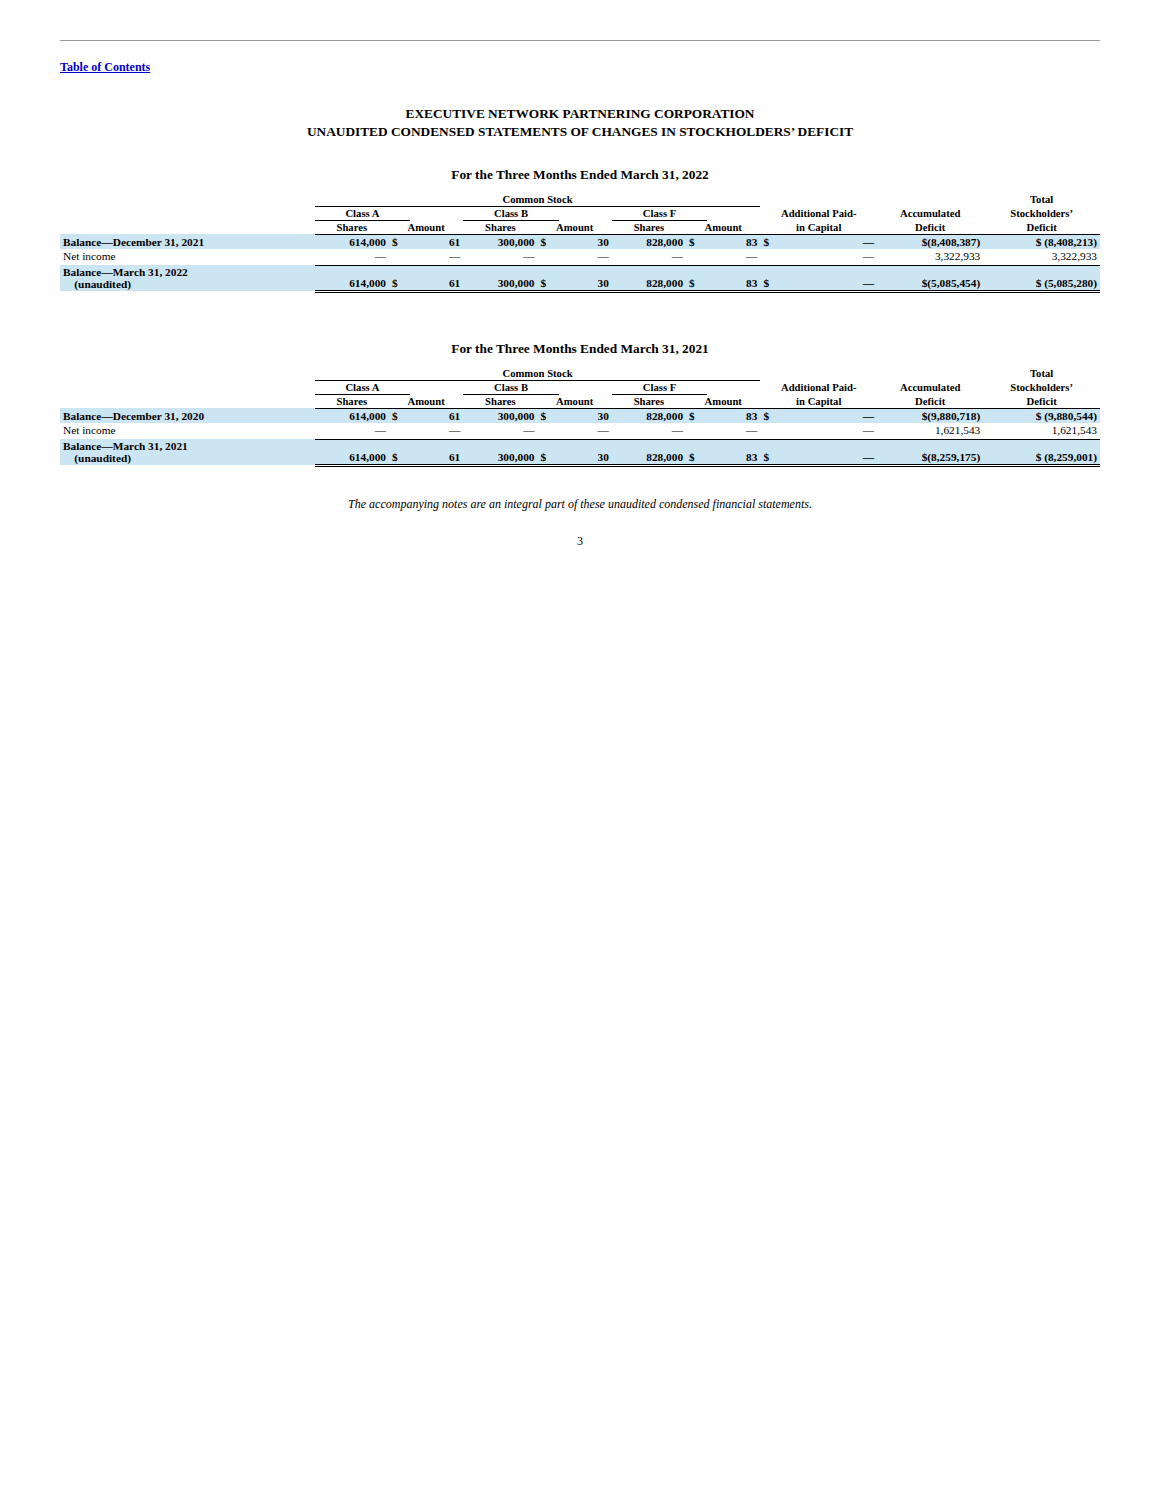Table of Contents
EXECUTIVE NETWORK PARTNERING CORPORATION
UNAUDITED CONDENSED STATEMENTS OF CHANGES IN STOCKHOLDERS’ DEFICIT
For the Three Months Ended March 31, 2022
| | Common Stock | | | Total |
| | Class A | | Class B | | Class F | | Additional Paid- | Accumulated | Stockholders’ |
| | Shares | Amount | Shares | Amount | Shares | Amount | in Capital | Deficit | Deficit |
| Balance—December 31, 2021 | 614,000 | $ | 61 | 300,000 | $ | 30 | 828,000 | $ | 83 | $ | — | $(8,408,387) | $ (8,408,213) |
| Net income | — | | — | — | | — | — | | — | | — | 3,322,933 | 3,322,933 |
| Balance—March 31, 2022 (unaudited) | 614,000 | $ | 61 | 300,000 | $ | 30 | 828,000 | $ | 83 | $ | — | $(5,085,454) | $ (5,085,280) |
For the Three Months Ended March 31, 2021
| | Common Stock | | | Total |
| | Class A | | Class B | | Class F | | Additional Paid- | Accumulated | Stockholders’ |
| | Shares | Amount | Shares | Amount | Shares | Amount | in Capital | Deficit | Deficit |
| Balance—December 31, 2020 | 614,000 | $ | 61 | 300,000 | $ | 30 | 828,000 | $ | 83 | $ | — | $(9,880,718) | $ (9,880,544) |
| Net income | — | | — | — | | — | — | | — | | — | 1,621,543 | 1,621,543 |
| Balance—March 31, 2021 (unaudited) | 614,000 | $ | 61 | 300,000 | $ | 30 | 828,000 | $ | 83 | $ | — | $(8,259,175) | $ (8,259,001) |
The accompanying notes are an integral part of these unaudited condensed financial statements.
3